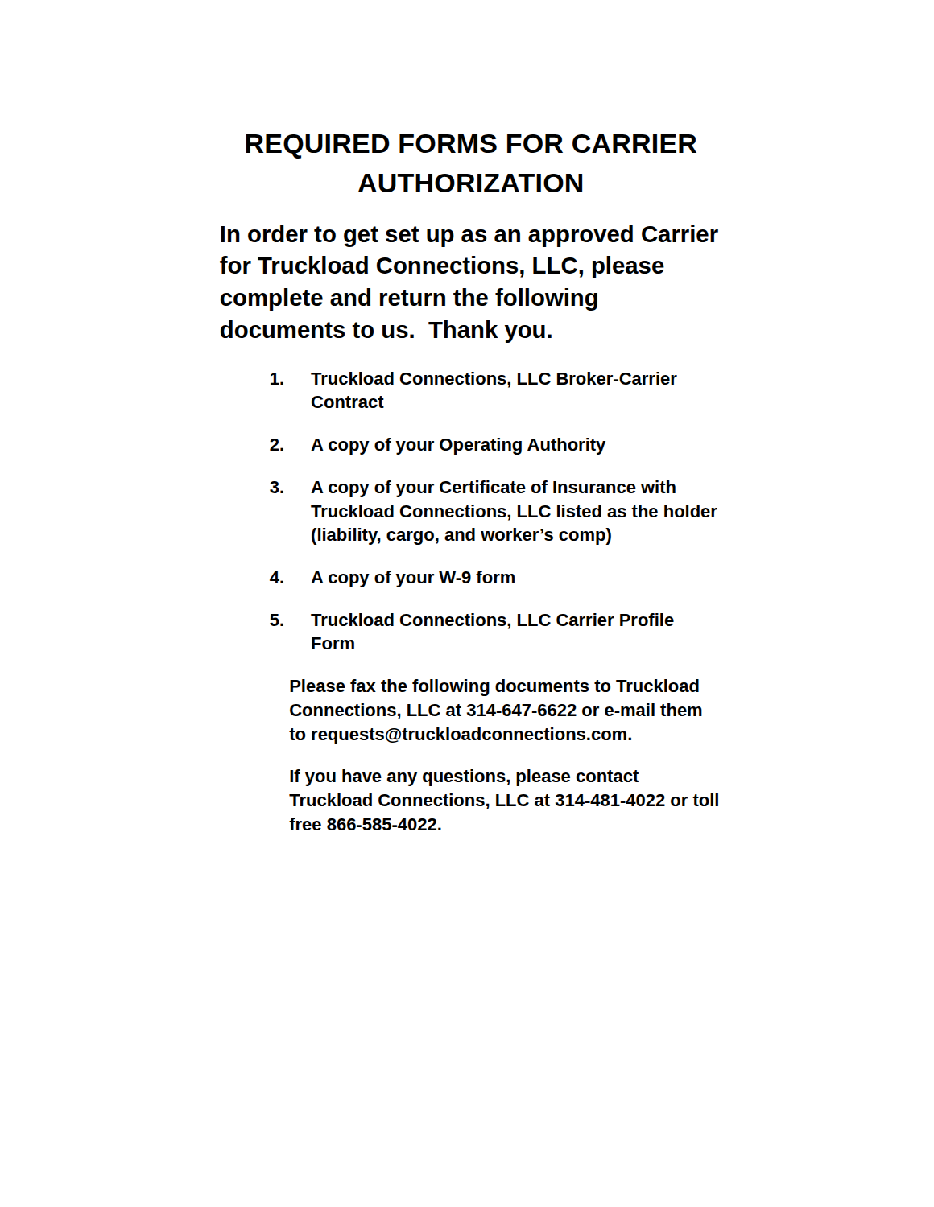REQUIRED FORMS FOR CARRIER AUTHORIZATION
In order to get set up as an approved Carrier for Truckload Connections, LLC, please complete and return the following documents to us. Thank you.
Truckload Connections, LLC Broker-Carrier Contract
A copy of your Operating Authority
A copy of your Certificate of Insurance with Truckload Connections, LLC listed as the holder (liability, cargo, and worker’s comp)
A copy of your W-9 form
Truckload Connections, LLC Carrier Profile Form
Please fax the following documents to Truckload Connections, LLC at 314-647-6622 or e-mail them to requests@truckloadconnections.com.
If you have any questions, please contact Truckload Connections, LLC at 314-481-4022 or toll free 866-585-4022.